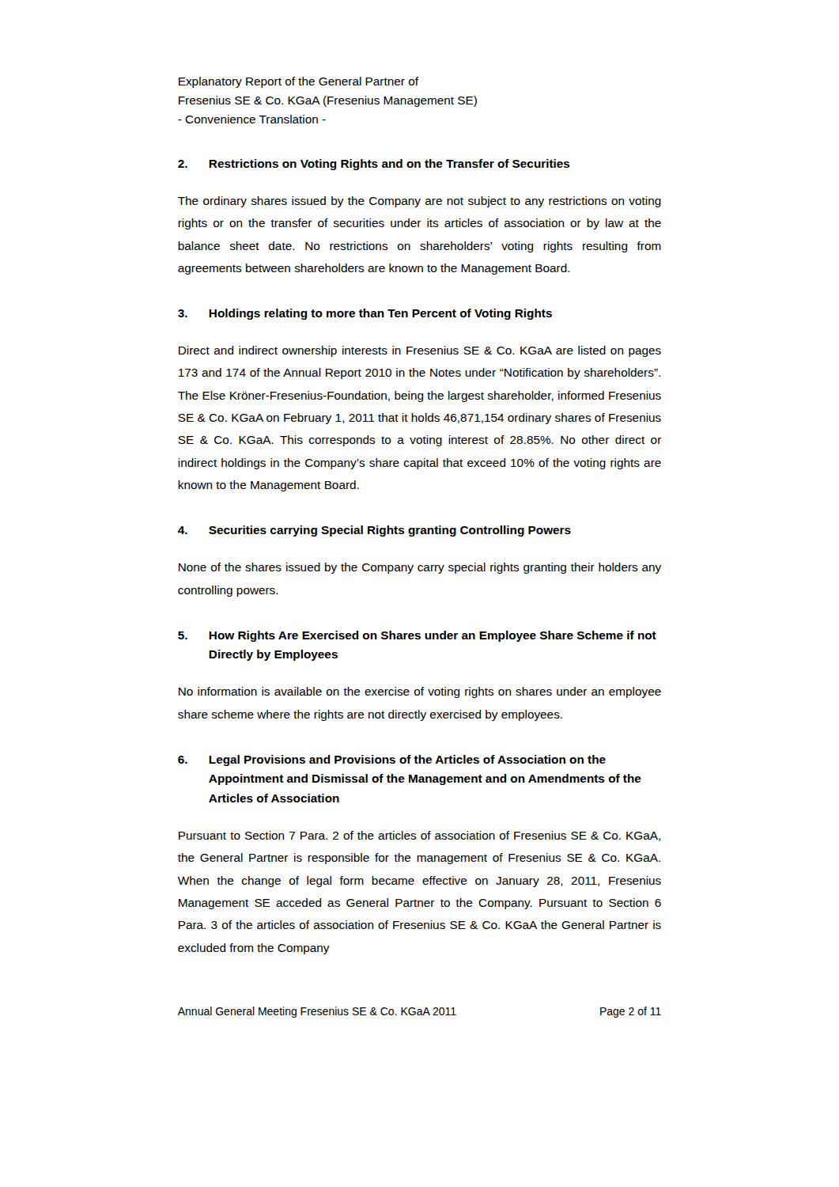Explanatory Report of the General Partner of
Fresenius SE & Co. KGaA (Fresenius Management SE)
- Convenience Translation -
2. Restrictions on Voting Rights and on the Transfer of Securities
The ordinary shares issued by the Company are not subject to any restrictions on voting rights or on the transfer of securities under its articles of association or by law at the balance sheet date. No restrictions on shareholders’ voting rights resulting from agreements between shareholders are known to the Management Board.
3. Holdings relating to more than Ten Percent of Voting Rights
Direct and indirect ownership interests in Fresenius SE & Co. KGaA are listed on pages 173 and 174 of the Annual Report 2010 in the Notes under “Notification by shareholders”. The Else Kröner-Fresenius-Foundation, being the largest shareholder, informed Fresenius SE & Co. KGaA on February 1, 2011 that it holds 46,871,154 ordinary shares of Fresenius SE & Co. KGaA. This corresponds to a voting interest of 28.85%. No other direct or indirect holdings in the Company’s share capital that exceed 10% of the voting rights are known to the Management Board.
4. Securities carrying Special Rights granting Controlling Powers
None of the shares issued by the Company carry special rights granting their holders any controlling powers.
5. How Rights Are Exercised on Shares under an Employee Share Scheme if not Directly by Employees
No information is available on the exercise of voting rights on shares under an employee share scheme where the rights are not directly exercised by employees.
6. Legal Provisions and Provisions of the Articles of Association on the Appointment and Dismissal of the Management and on Amendments of the Articles of Association
Pursuant to Section 7 Para. 2 of the articles of association of Fresenius SE & Co. KGaA, the General Partner is responsible for the management of Fresenius SE & Co. KGaA. When the change of legal form became effective on January 28, 2011, Fresenius Management SE acceded as General Partner to the Company. Pursuant to Section 6 Para. 3 of the articles of association of Fresenius SE & Co. KGaA the General Partner is excluded from the Company
Annual General Meeting Fresenius SE & Co. KGaA 2011 Page 2 of 11